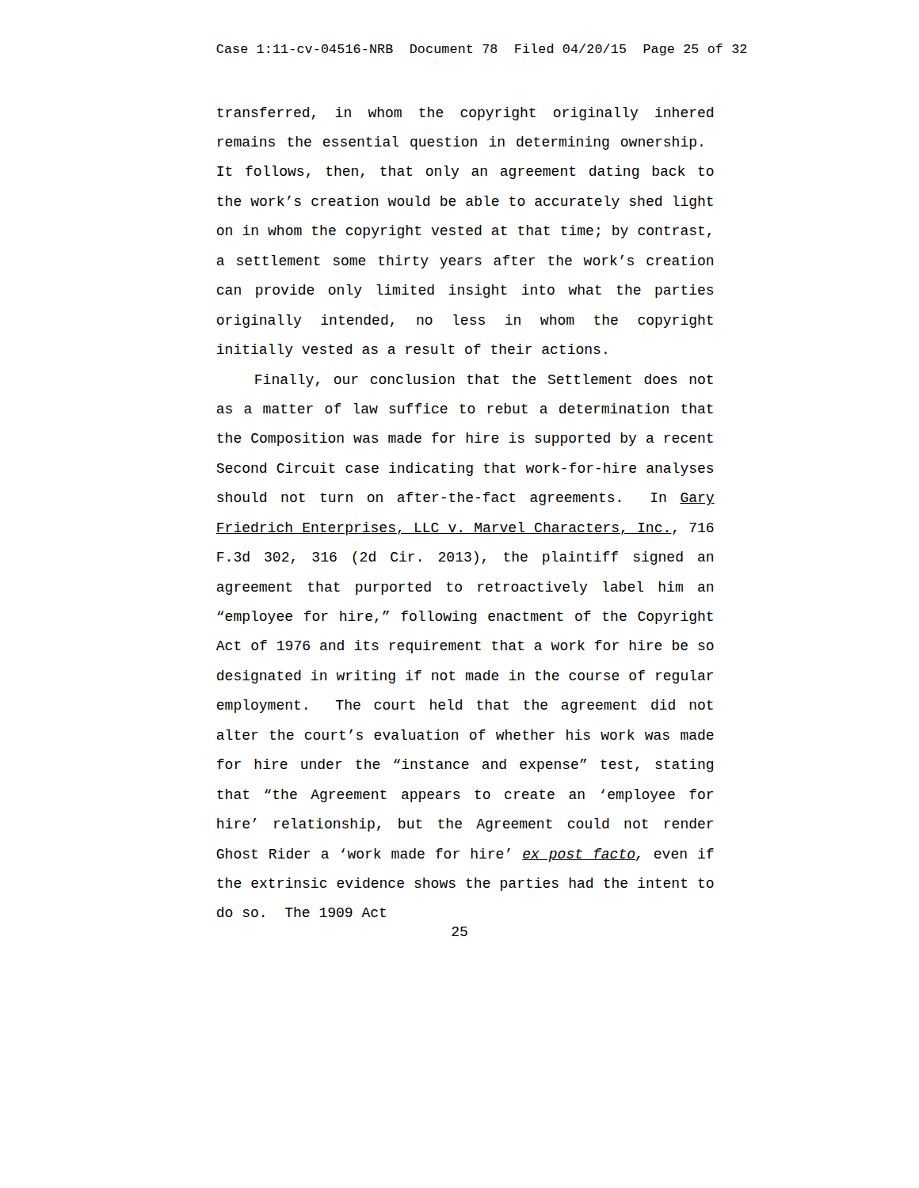Case 1:11-cv-04516-NRB Document 78 Filed 04/20/15 Page 25 of 32
transferred, in whom the copyright originally inhered remains the essential question in determining ownership. It follows, then, that only an agreement dating back to the work’s creation would be able to accurately shed light on in whom the copyright vested at that time; by contrast, a settlement some thirty years after the work’s creation can provide only limited insight into what the parties originally intended, no less in whom the copyright initially vested as a result of their actions.
Finally, our conclusion that the Settlement does not as a matter of law suffice to rebut a determination that the Composition was made for hire is supported by a recent Second Circuit case indicating that work-for-hire analyses should not turn on after-the-fact agreements. In Gary Friedrich Enterprises, LLC v. Marvel Characters, Inc., 716 F.3d 302, 316 (2d Cir. 2013), the plaintiff signed an agreement that purported to retroactively label him an “employee for hire,” following enactment of the Copyright Act of 1976 and its requirement that a work for hire be so designated in writing if not made in the course of regular employment. The court held that the agreement did not alter the court’s evaluation of whether his work was made for hire under the “instance and expense” test, stating that “the Agreement appears to create an ‘employee for hire’ relationship, but the Agreement could not render Ghost Rider a ‘work made for hire’ ex post facto, even if the extrinsic evidence shows the parties had the intent to do so. The 1909 Act
25